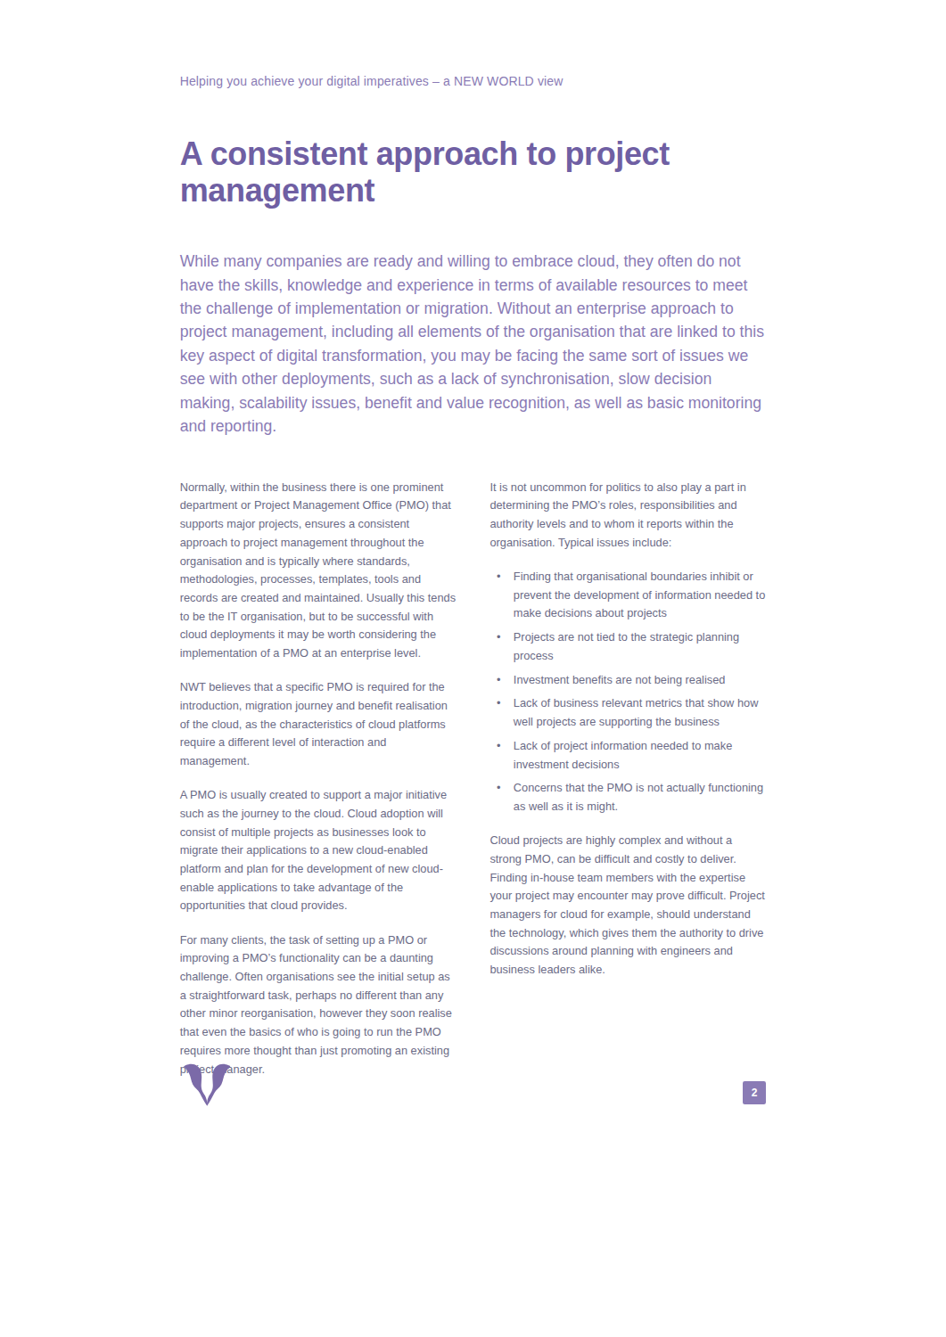Helping you achieve your digital imperatives – a NEW WORLD view
A consistent approach to project management
While many companies are ready and willing to embrace cloud, they often do not have the skills, knowledge and experience in terms of available resources to meet the challenge of implementation or migration. Without an enterprise approach to project management, including all elements of the organisation that are linked to this key aspect of digital transformation, you may be facing the same sort of issues we see with other deployments, such as a lack of synchronisation, slow decision making, scalability issues, benefit and value recognition, as well as basic monitoring and reporting.
Normally, within the business there is one prominent department or Project Management Office (PMO) that supports major projects, ensures a consistent approach to project management throughout the organisation and is typically where standards, methodologies, processes, templates, tools and records are created and maintained. Usually this tends to be the IT organisation, but to be successful with cloud deployments it may be worth considering the implementation of a PMO at an enterprise level.
NWT believes that a specific PMO is required for the introduction, migration journey and benefit realisation of the cloud, as the characteristics of cloud platforms require a different level of interaction and management.
A PMO is usually created to support a major initiative such as the journey to the cloud. Cloud adoption will consist of multiple projects as businesses look to migrate their applications to a new cloud-enabled platform and plan for the development of new cloud-enable applications to take advantage of the opportunities that cloud provides.
For many clients, the task of setting up a PMO or improving a PMO’s functionality can be a daunting challenge. Often organisations see the initial setup as a straightforward task, perhaps no different than any other minor reorganisation, however they soon realise that even the basics of who is going to run the PMO requires more thought than just promoting an existing project manager.
It is not uncommon for politics to also play a part in determining the PMO’s roles, responsibilities and authority levels and to whom it reports within the organisation. Typical issues include:
Finding that organisational boundaries inhibit or prevent the development of information needed to make decisions about projects
Projects are not tied to the strategic planning process
Investment benefits are not being realised
Lack of business relevant metrics that show how well projects are supporting the business
Lack of project information needed to make investment decisions
Concerns that the PMO is not actually functioning as well as it is might.
Cloud projects are highly complex and without a strong PMO, can be difficult and costly to deliver. Finding in-house team members with the expertise your project may encounter may prove difficult. Project managers for cloud for example, should understand the technology, which gives them the authority to drive discussions around planning with engineers and business leaders alike.
2